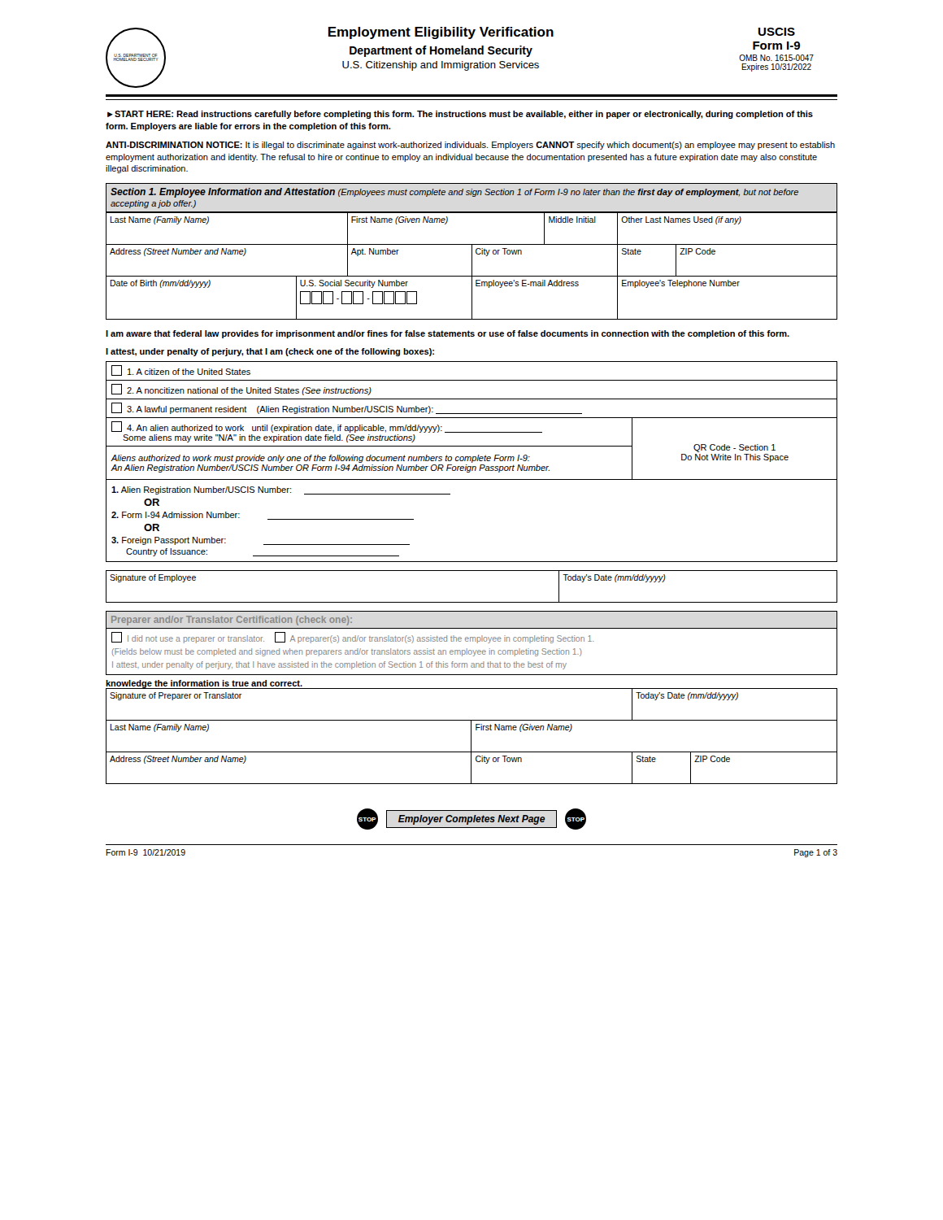U.S. DEPARTMENT OF HOMELAND SECURITY
Employment Eligibility Verification
Department of Homeland Security
U.S. Citizenship and Immigration Services
USCIS
Form I-9
OMB No. 1615-0047
Expires 10/31/2022
►START HERE: Read instructions carefully before completing this form. The instructions must be available, either in paper or electronically, during completion of this form. Employers are liable for errors in the completion of this form.
ANTI-DISCRIMINATION NOTICE: It is illegal to discriminate against work-authorized individuals. Employers CANNOT specify which document(s) an employee may present to establish employment authorization and identity. The refusal to hire or continue to employ an individual because the documentation presented has a future expiration date may also constitute illegal discrimination.
Section 1. Employee Information and Attestation (Employees must complete and sign Section 1 of Form I-9 no later than the first day of employment, but not before accepting a job offer.)
| Last Name (Family Name) | First Name (Given Name) | Middle Initial | Other Last Names Used (if any) |
| Address (Street Number and Name) | Apt. Number | City or Town | State | ZIP Code |
| Date of Birth (mm/dd/yyyy) | U.S. Social Security Number - - | Employee's E-mail Address | Employee's Telephone Number |
I am aware that federal law provides for imprisonment and/or fines for false statements or use of false documents in connection with the completion of this form.
I attest, under penalty of perjury, that I am (check one of the following boxes):
| 1. A citizen of the United States |
| 2. A noncitizen national of the United States (See instructions) |
| 3. A lawful permanent resident (Alien Registration Number/USCIS Number): |
| 4. An alien authorized to work until (expiration date, if applicable, mm/dd/yyyy): Some aliens may write "N/A" in the expiration date field. (See instructions) | QR Code - Section 1 Do Not Write In This Space |
| Aliens authorized to work must provide only one of the following document numbers to complete Form I-9: An Alien Registration Number/USCIS Number OR Form I-94 Admission Number OR Foreign Passport Number. |
| 1. Alien Registration Number/USCIS Number: OR 2. Form I-94 Admission Number: OR 3. Foreign Passport Number: Country of Issuance: |
| Signature of Employee | Today's Date (mm/dd/yyyy) |
Preparer and/or Translator Certification (check one):
I did not use a preparer or translator. A preparer(s) and/or translator(s) assisted the employee in completing Section 1.
(Fields below must be completed and signed when preparers and/or translators assist an employee in completing Section 1.)
I attest, under penalty of perjury, that I have assisted in the completion of Section 1 of this form and that to the best of my
knowledge the information is true and correct.
| Signature of Preparer or Translator | Today's Date (mm/dd/yyyy) |
| Last Name (Family Name) | First Name (Given Name) |
| Address (Street Number and Name) | City or Town | State | ZIP Code |
STOP
Employer Completes Next Page
STOP
Form I-9 10/21/2019
Page 1 of 3